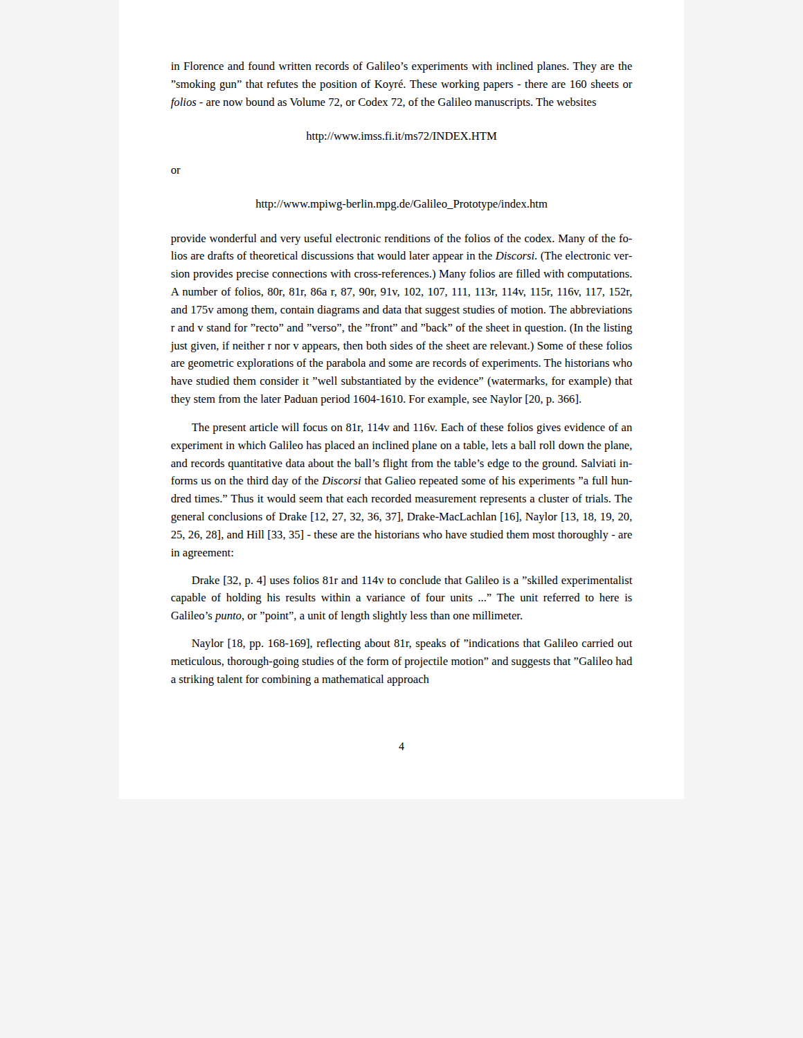in Florence and found written records of Galileo’s experiments with inclined planes. They are the ”smoking gun” that refutes the position of Koyré. These working papers - there are 160 sheets or folios - are now bound as Volume 72, or Codex 72, of the Galileo manuscripts. The websites
http://www.imss.fi.it/ms72/INDEX.HTM
or
http://www.mpiwg-berlin.mpg.de/Galileo_Prototype/index.htm
provide wonderful and very useful electronic renditions of the folios of the codex. Many of the folios are drafts of theoretical discussions that would later appear in the Discorsi. (The electronic version provides precise connections with cross-references.) Many folios are filled with computations. A number of folios, 80r, 81r, 86a r, 87, 90r, 91v, 102, 107, 111, 113r, 114v, 115r, 116v, 117, 152r, and 175v among them, contain diagrams and data that suggest studies of motion. The abbreviations r and v stand for ”recto” and ”verso”, the ”front” and ”back” of the sheet in question. (In the listing just given, if neither r nor v appears, then both sides of the sheet are relevant.) Some of these folios are geometric explorations of the parabola and some are records of experiments. The historians who have studied them consider it ”well substantiated by the evidence” (watermarks, for example) that they stem from the later Paduan period 1604-1610. For example, see Naylor [20, p. 366].
The present article will focus on 81r, 114v and 116v. Each of these folios gives evidence of an experiment in which Galileo has placed an inclined plane on a table, lets a ball roll down the plane, and records quantitative data about the ball’s flight from the table’s edge to the ground. Salviati informs us on the third day of the Discorsi that Galieo repeated some of his experiments ”a full hundred times.” Thus it would seem that each recorded measurement represents a cluster of trials. The general conclusions of Drake [12, 27, 32, 36, 37], Drake-MacLachlan [16], Naylor [13, 18, 19, 20, 25, 26, 28], and Hill [33, 35] - these are the historians who have studied them most thoroughly - are in agreement:
Drake [32, p. 4] uses folios 81r and 114v to conclude that Galileo is a ”skilled experimentalist capable of holding his results within a variance of four units ...” The unit referred to here is Galileo’s punto, or ”point”, a unit of length slightly less than one millimeter.
Naylor [18, pp. 168-169], reflecting about 81r, speaks of ”indications that Galileo carried out meticulous, thorough-going studies of the form of projectile motion” and suggests that ”Galileo had a striking talent for combining a mathematical approach
4